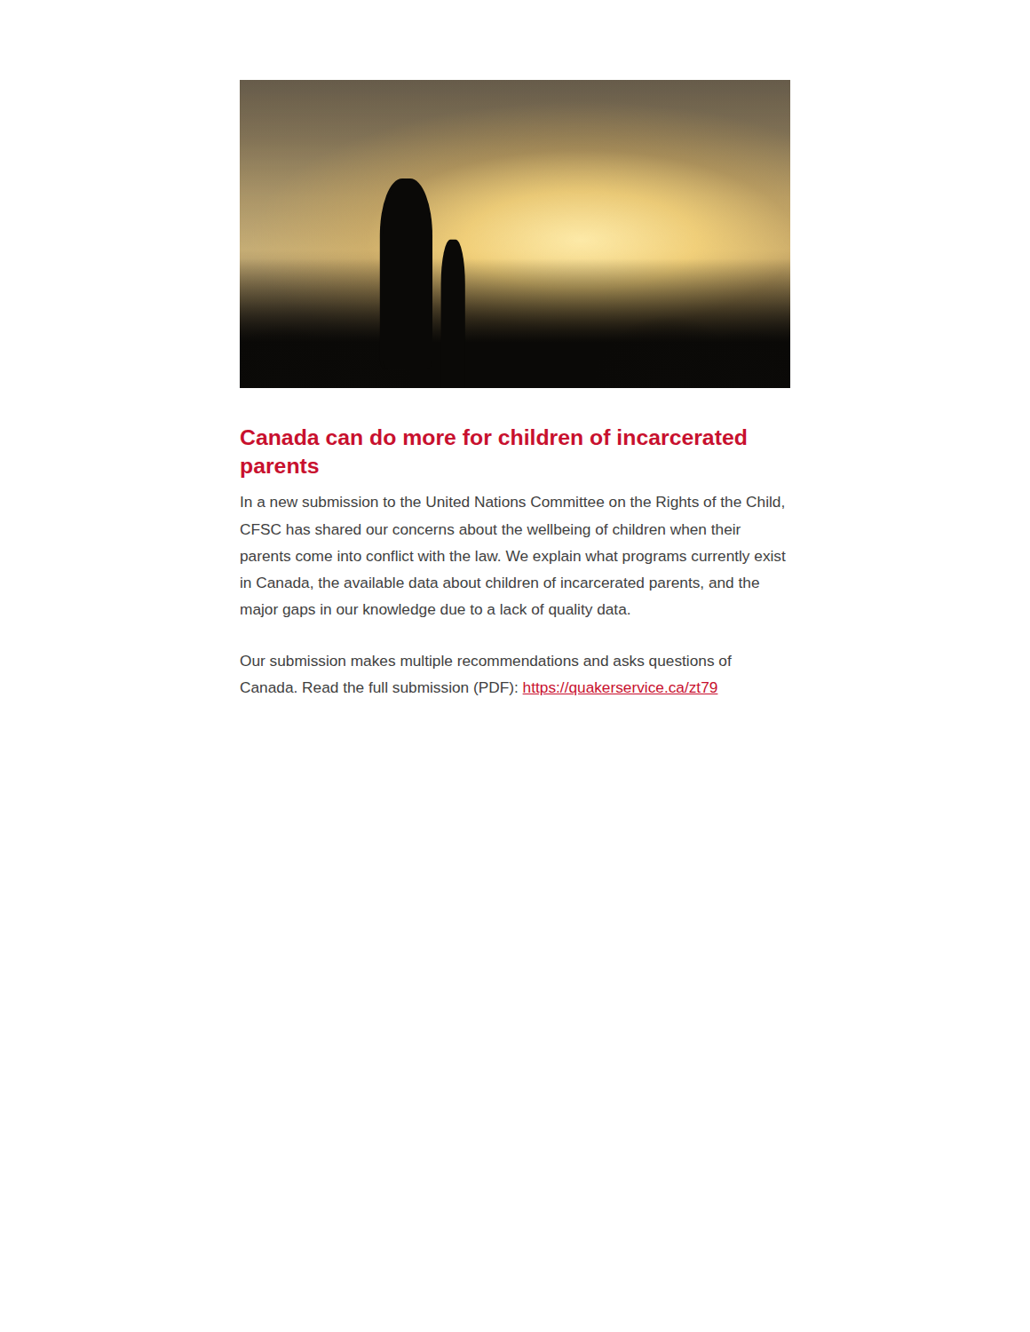Canada can do more for children of incarcerated parents
In a new submission to the United Nations Committee on the Rights of the Child, CFSC has shared our concerns about the wellbeing of children when their parents come into conflict with the law. We explain what programs currently exist in Canada, the available data about children of incarcerated parents, and the major gaps in our knowledge due to a lack of quality data.
Our submission makes multiple recommendations and asks questions of Canada. Read the full submission (PDF): https://quakerservice.ca/zt79